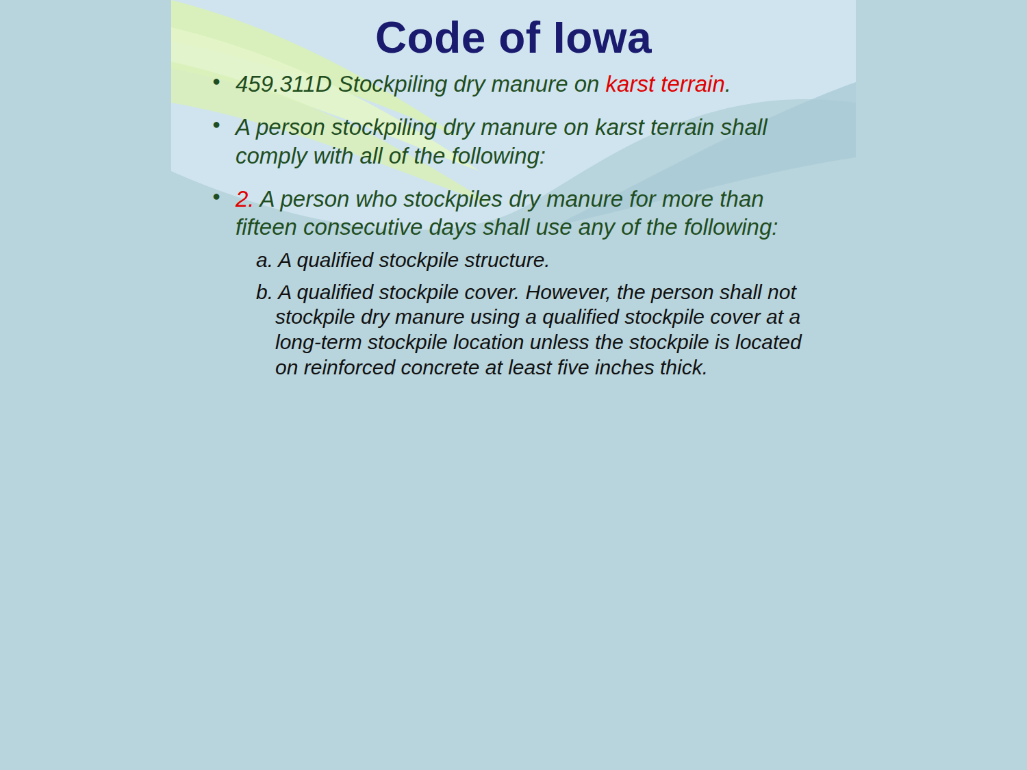Code of Iowa
459.311D Stockpiling dry manure on karst terrain.
A person stockpiling dry manure on karst terrain shall comply with all of the following:
2. A person who stockpiles dry manure for more than fifteen consecutive days shall use any of the following:
a. A qualified stockpile structure.
b. A qualified stockpile cover. However, the person shall not stockpile dry manure using a qualified stockpile cover at a long-term stockpile location unless the stockpile is located on reinforced concrete at least five inches thick.